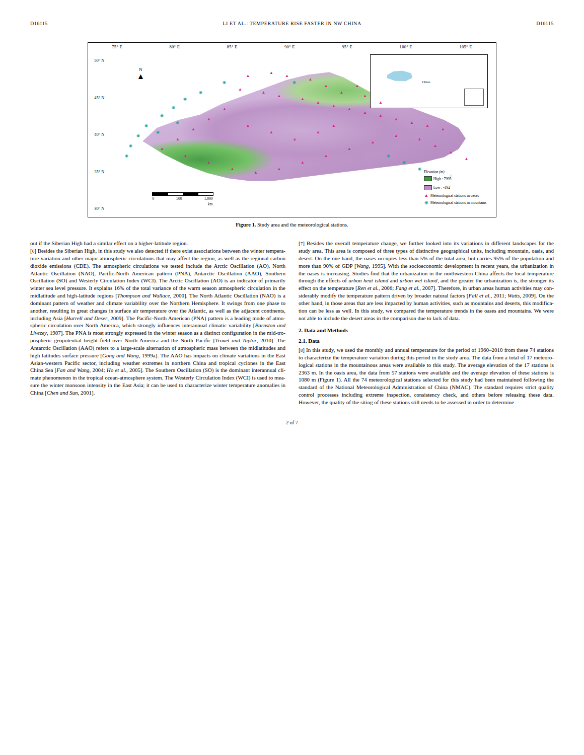D16115
LI ET AL.: TEMPERATURE RISE FASTER IN NW CHINA
D16115
75° E 80° E 85° E 90° E 95° E 100° E 105° E
50° N 45° N 40° N 35° N 30° N
N ▲
China
◉ ◉ ◉ ◉ ◉ ◉ ◉ ◉ ◉ ◉ ◉ ◉ ◉ ◉ ◉ ◉ ◉ ▲ ▲ ▲ ▲ ▲ ▲ ▲ ▲ ▲ ▲ ▲ ▲ ▲ ▲ ▲ ▲ ▲ ▲ ▲ ▲ ▲ ▲ ▲ ▲ ▲ ▲ ▲ ▲ ▲ ▲ ▲ ▲ ▲ ▲ ▲ ▲ ▲ ▲ ▲ ▲ ▲ ▲ ▲ ▲ ▲ ▲
Elevation (m)
High : 7995
Low : -192
▲Meteorological stations in oases
◉Meteorological stations in mountains
05001,000
km
Figure 1. Study area and the meteorological stations.
out if the Siberian High had a similar effect on a higher-latitude region.
[6] Besides the Siberian High, in this study we also detected if there exist associations between the winter temperature variation and other major atmospheric circulations that may affect the region, as well as the regional carbon dioxide emissions (CDE). The atmospheric circulations we tested include the Arctic Oscillation (AO), North Atlantic Oscillation (NAO), Pacific-North American pattern (PNA), Antarctic Oscillation (AAO), Southern Oscillation (SO) and Westerly Circulation Index (WCI). The Arctic Oscillation (AO) is an indicator of primarily winter sea level pressure. It explains 16% of the total variance of the warm season atmospheric circulation in the midlatitude and high-latitude regions [Thompson and Wallace, 2000]. The North Atlantic Oscillation (NAO) is a dominant pattern of weather and climate variability over the Northern Hemisphere. It swings from one phase to another, resulting in great changes in surface air temperature over the Atlantic, as well as the adjacent continents, including Asia [Hurrell and Deser, 2009]. The Pacific-North American (PNA) pattern is a leading mode of atmospheric circulation over North America, which strongly influences interannual climatic variability [Barnston and Livezey, 1987]. The PNA is most strongly expressed in the winter season as a distinct configuration in the mid-tropospheric geopotential height field over North America and the North Pacific [Trouet and Taylor, 2010]. The Antarctic Oscillation (AAO) refers to a large-scale alternation of atmospheric mass between the midlatitudes and high latitudes surface pressure [Gong and Wang, 1999a]. The AAO has impacts on climate variations in the East Asian-western Pacific sector, including weather extremes in northern China and tropical cyclones in the East China Sea [Fan and Wang, 2004; Ho et al., 2005]. The Southern Oscillation (SO) is the dominant interannual climate phenomenon in the tropical ocean-atmosphere system. The Westerly Circulation Index (WCI) is used to measure the winter monsoon intensity in the East Asia; it can be used to characterize winter temperature anomalies in China [Chen and Sun, 2001].
[7] Besides the overall temperature change, we further looked into its variations in different landscapes for the study area. This area is composed of three types of distinctive geographical units, including mountain, oasis, and desert. On the one hand, the oases occupies less than 5% of the total area, but carries 95% of the population and more than 90% of GDP [Wang, 1995]. With the socioeconomic development in recent years, the urbanization in the oases is increasing. Studies find that the urbanization in the northwestern China affects the local temperature through the effects of urban heat island and urban wet island, and the greater the urbanization is, the stronger its effect on the temperature [Ren et al., 2006; Fang et al., 2007]. Therefore, in urban areas human activities may considerably modify the temperature pattern driven by broader natural factors [Fall et al., 2011; Watts, 2009]. On the other hand, in those areas that are less impacted by human activities, such as mountains and deserts, this modification can be less as well. In this study, we compared the temperature trends in the oases and mountains. We were not able to include the desert areas in the comparison due to lack of data.
2. Data and Methods
2.1. Data
[8] In this study, we used the monthly and annual temperature for the period of 1960–2010 from these 74 stations to characterize the temperature variation during this period in the study area. The data from a total of 17 meteorological stations in the mountainous areas were available to this study. The average elevation of the 17 stations is 2363 m. In the oasis area, the data from 57 stations were available and the average elevation of these stations is 1080 m (Figure 1). All the 74 meteorological stations selected for this study had been maintained following the standard of the National Meteorological Administration of China (NMAC). The standard requires strict quality control processes including extreme inspection, consistency check, and others before releasing these data. However, the quality of the siting of these stations still needs to be assessed in order to determine
2 of 7